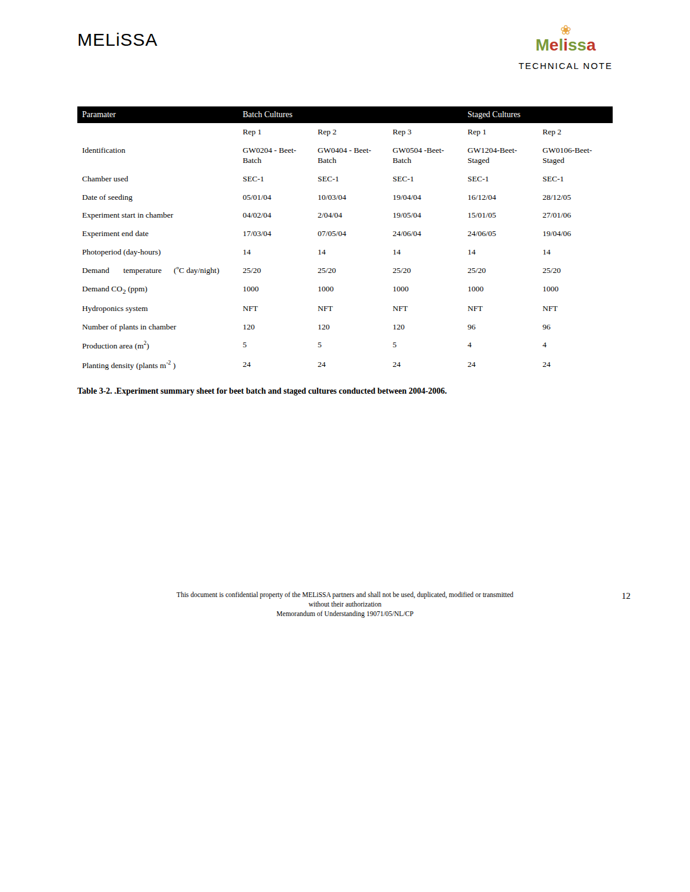MELiSSA
❀
Melissa
TECHNICAL NOTE
| Paramater | Batch Cultures | Staged Cultures |
| --- | --- | --- |
| | Rep 1 | Rep 2 | Rep 3 | Rep 1 | Rep 2 |
| Identification | GW0204 - Beet-Batch | GW0404 - Beet-Batch | GW0504 -Beet-Batch | GW1204-Beet-Staged | GW0106-Beet-Staged |
| Chamber used | SEC-1 | SEC-1 | SEC-1 | SEC-1 | SEC-1 |
| Date of seeding | 05/01/04 | 10/03/04 | 19/04/04 | 16/12/04 | 28/12/05 |
| Experiment start in chamber | 04/02/04 | 2/04/04 | 19/05/04 | 15/01/05 | 27/01/06 |
| Experiment end date | 17/03/04 | 07/05/04 | 24/06/04 | 24/06/05 | 19/04/06 |
| Photoperiod (day-hours) | 14 | 14 | 14 | 14 | 14 |
| Demand temperature (ºC day/night) | 25/20 | 25/20 | 25/20 | 25/20 | 25/20 |
| Demand CO 2 (ppm) | 1000 | 1000 | 1000 | 1000 | 1000 |
| Hydroponics system | NFT | NFT | NFT | NFT | NFT |
| Number of plants in chamber | 120 | 120 | 120 | 96 | 96 |
| Production area (m 2 ) | 5 | 5 | 5 | 4 | 4 |
| Planting density (plants m -2 ) | 24 | 24 | 24 | 24 | 24 |
Table 3-2. .Experiment summary sheet for beet batch and staged cultures conducted between 2004-2006.
12
This document is confidential property of the MELiSSA partners and shall not be used, duplicated, modified or transmitted
without their authorization
Memorandum of Understanding 19071/05/NL/CP